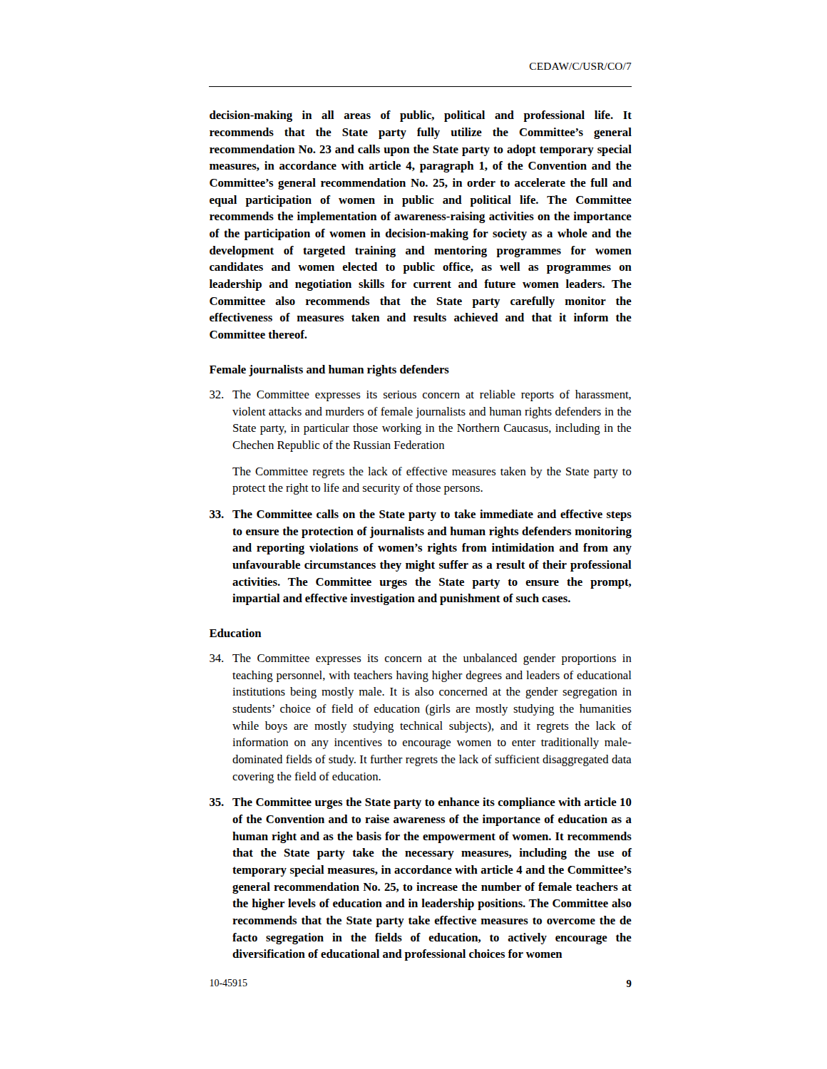CEDAW/C/USR/CO/7
decision-making in all areas of public, political and professional life. It recommends that the State party fully utilize the Committee’s general recommendation No. 23 and calls upon the State party to adopt temporary special measures, in accordance with article 4, paragraph 1, of the Convention and the Committee’s general recommendation No. 25, in order to accelerate the full and equal participation of women in public and political life. The Committee recommends the implementation of awareness-raising activities on the importance of the participation of women in decision-making for society as a whole and the development of targeted training and mentoring programmes for women candidates and women elected to public office, as well as programmes on leadership and negotiation skills for current and future women leaders. The Committee also recommends that the State party carefully monitor the effectiveness of measures taken and results achieved and that it inform the Committee thereof.
Female journalists and human rights defenders
32. The Committee expresses its serious concern at reliable reports of harassment, violent attacks and murders of female journalists and human rights defenders in the State party, in particular those working in the Northern Caucasus, including in the Chechen Republic of the Russian Federation
The Committee regrets the lack of effective measures taken by the State party to protect the right to life and security of those persons.
33. The Committee calls on the State party to take immediate and effective steps to ensure the protection of journalists and human rights defenders monitoring and reporting violations of women’s rights from intimidation and from any unfavourable circumstances they might suffer as a result of their professional activities. The Committee urges the State party to ensure the prompt, impartial and effective investigation and punishment of such cases.
Education
34. The Committee expresses its concern at the unbalanced gender proportions in teaching personnel, with teachers having higher degrees and leaders of educational institutions being mostly male. It is also concerned at the gender segregation in students’ choice of field of education (girls are mostly studying the humanities while boys are mostly studying technical subjects), and it regrets the lack of information on any incentives to encourage women to enter traditionally male-dominated fields of study. It further regrets the lack of sufficient disaggregated data covering the field of education.
35. The Committee urges the State party to enhance its compliance with article 10 of the Convention and to raise awareness of the importance of education as a human right and as the basis for the empowerment of women. It recommends that the State party take the necessary measures, including the use of temporary special measures, in accordance with article 4 and the Committee’s general recommendation No. 25, to increase the number of female teachers at the higher levels of education and in leadership positions. The Committee also recommends that the State party take effective measures to overcome the de facto segregation in the fields of education, to actively encourage the diversification of educational and professional choices for women
10-45915 9